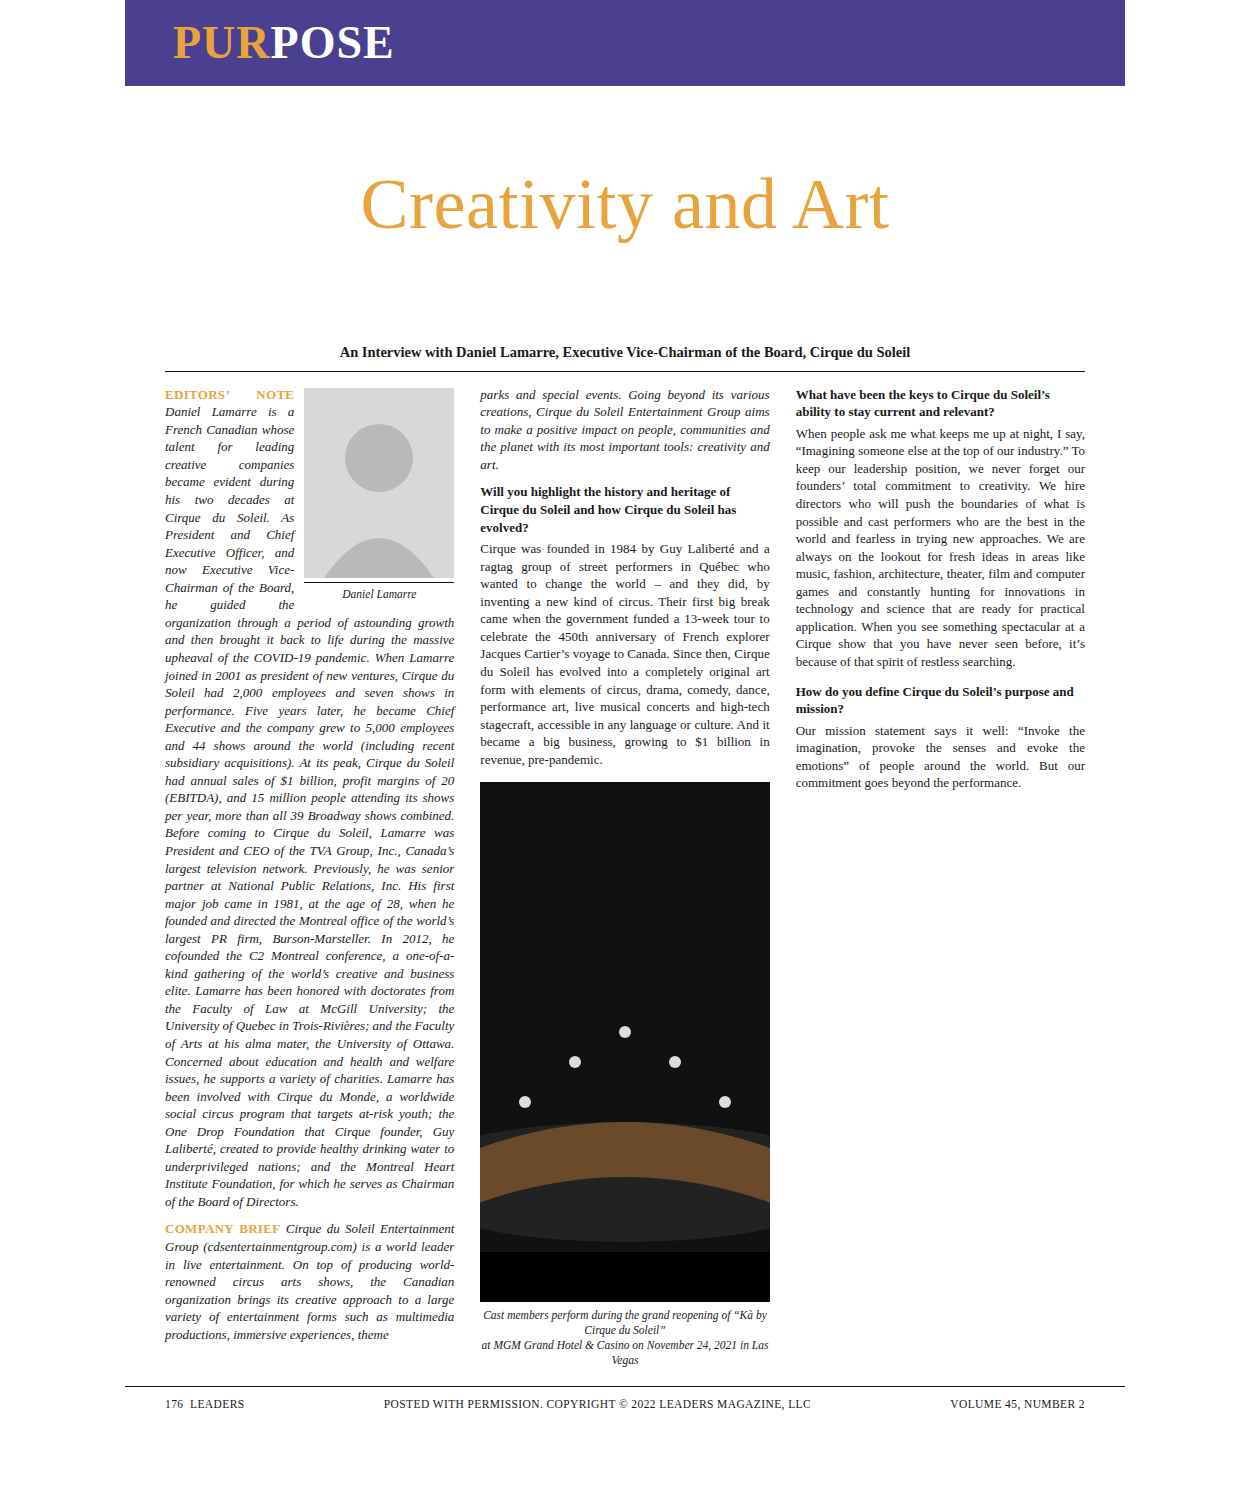PUR POSE
Creativity and Art
An Interview with Daniel Lamarre, Executive Vice-Chairman of the Board, Cirque du Soleil
Daniel Lamarre
EDITORS’ NOTE Daniel Lamarre is a French Canadian whose talent for leading creative companies became evident during his two decades at Cirque du Soleil. As President and Chief Executive Officer, and now Executive Vice-Chairman of the Board, he guided the organization through a period of astounding growth and then brought it back to life during the massive upheaval of the COVID-19 pandemic. When Lamarre joined in 2001 as president of new ventures, Cirque du Soleil had 2,000 employees and seven shows in performance. Five years later, he became Chief Executive and the company grew to 5,000 employees and 44 shows around the world (including recent subsidiary acquisitions). At its peak, Cirque du Soleil had annual sales of $1 billion, profit margins of 20 (EBITDA), and 15 million people attending its shows per year, more than all 39 Broadway shows combined. Before coming to Cirque du Soleil, Lamarre was President and CEO of the TVA Group, Inc., Canada’s largest television network. Previously, he was senior partner at National Public Relations, Inc. His first major job came in 1981, at the age of 28, when he founded and directed the Montreal office of the world’s largest PR firm, Burson-Marsteller. In 2012, he cofounded the C2 Montreal conference, a one-of-a-kind gathering of the world’s creative and business elite. Lamarre has been honored with doctorates from the Faculty of Law at McGill University; the University of Quebec in Trois-Rivières; and the Faculty of Arts at his alma mater, the University of Ottawa. Concerned about education and health and welfare issues, he supports a variety of charities. Lamarre has been involved with Cirque du Monde, a worldwide social circus program that targets at-risk youth; the One Drop Foundation that Cirque founder, Guy Laliberté, created to provide healthy drinking water to underprivileged nations; and the Montreal Heart Institute Foundation, for which he serves as Chairman of the Board of Directors.
COMPANY BRIEF Cirque du Soleil Entertainment Group (cdsentertainmentgroup.com) is a world leader in live entertainment. On top of producing world-renowned circus arts shows, the Canadian organization brings its creative approach to a large variety of entertainment forms such as multimedia productions, immersive experiences, theme
parks and special events. Going beyond its various creations, Cirque du Soleil Entertainment Group aims to make a positive impact on people, communities and the planet with its most important tools: creativity and art.
Will you highlight the history and heritage of Cirque du Soleil and how Cirque du Soleil has evolved?
Cirque was founded in 1984 by Guy Laliberté and a ragtag group of street performers in Québec who wanted to change the world – and they did, by inventing a new kind of circus. Their first big break came when the government funded a 13-week tour to celebrate the 450th anniversary of French explorer Jacques Cartier’s voyage to Canada. Since then, Cirque du Soleil has evolved into a completely original art form with elements of circus, drama, comedy, dance, performance art, live musical concerts and high-tech stagecraft, accessible in any language or culture. And it became a big business, growing to $1 billion in revenue, pre-pandemic.
Cast members perform during the grand reopening of “Kà by Cirque du Soleil”
at MGM Grand Hotel & Casino on November 24, 2021 in Las Vegas
What have been the keys to Cirque du Soleil’s ability to stay current and relevant?
When people ask me what keeps me up at night, I say, “Imagining someone else at the top of our industry.” To keep our leadership position, we never forget our founders’ total commitment to creativity. We hire directors who will push the boundaries of what is possible and cast performers who are the best in the world and fearless in trying new approaches. We are always on the lookout for fresh ideas in areas like music, fashion, architecture, theater, film and computer games and constantly hunting for innovations in technology and science that are ready for practical application. When you see something spectacular at a Cirque show that you have never seen before, it’s because of that spirit of restless searching.
How do you define Cirque du Soleil’s purpose and mission?
Our mission statement says it well: “Invoke the imagination, provoke the senses and evoke the emotions” of people around the world. But our commitment goes beyond the performance.
176 LEADERS
POSTED WITH PERMISSION. COPYRIGHT © 2022 LEADERS MAGAZINE, LLC
VOLUME 45, NUMBER 2